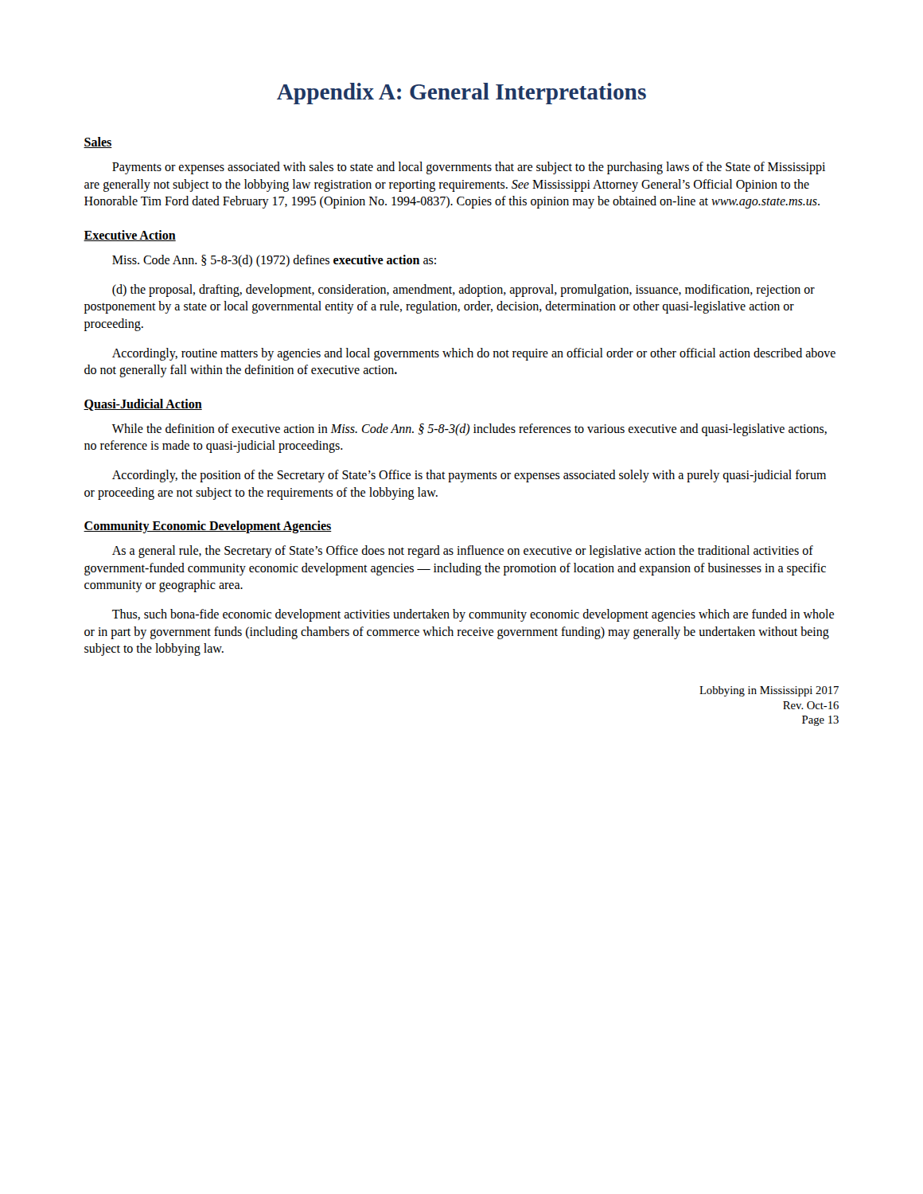Appendix A: General Interpretations
Sales
Payments or expenses associated with sales to state and local governments that are subject to the purchasing laws of the State of Mississippi are generally not subject to the lobbying law registration or reporting requirements. See Mississippi Attorney General’s Official Opinion to the Honorable Tim Ford dated February 17, 1995 (Opinion No. 1994-0837). Copies of this opinion may be obtained on-line at www.ago.state.ms.us.
Executive Action
Miss. Code Ann. § 5-8-3(d) (1972) defines executive action as:
(d) the proposal, drafting, development, consideration, amendment, adoption, approval, promulgation, issuance, modification, rejection or postponement by a state or local governmental entity of a rule, regulation, order, decision, determination or other quasi-legislative action or proceeding.
Accordingly, routine matters by agencies and local governments which do not require an official order or other official action described above do not generally fall within the definition of executive action.
Quasi-Judicial Action
While the definition of executive action in Miss. Code Ann. § 5-8-3(d) includes references to various executive and quasi-legislative actions, no reference is made to quasi-judicial proceedings.
Accordingly, the position of the Secretary of State’s Office is that payments or expenses associated solely with a purely quasi-judicial forum or proceeding are not subject to the requirements of the lobbying law.
Community Economic Development Agencies
As a general rule, the Secretary of State’s Office does not regard as influence on executive or legislative action the traditional activities of government-funded community economic development agencies — including the promotion of location and expansion of businesses in a specific community or geographic area.
Thus, such bona-fide economic development activities undertaken by community economic development agencies which are funded in whole or in part by government funds (including chambers of commerce which receive government funding) may generally be undertaken without being subject to the lobbying law.
Lobbying in Mississippi 2017
Rev. Oct-16
Page 13